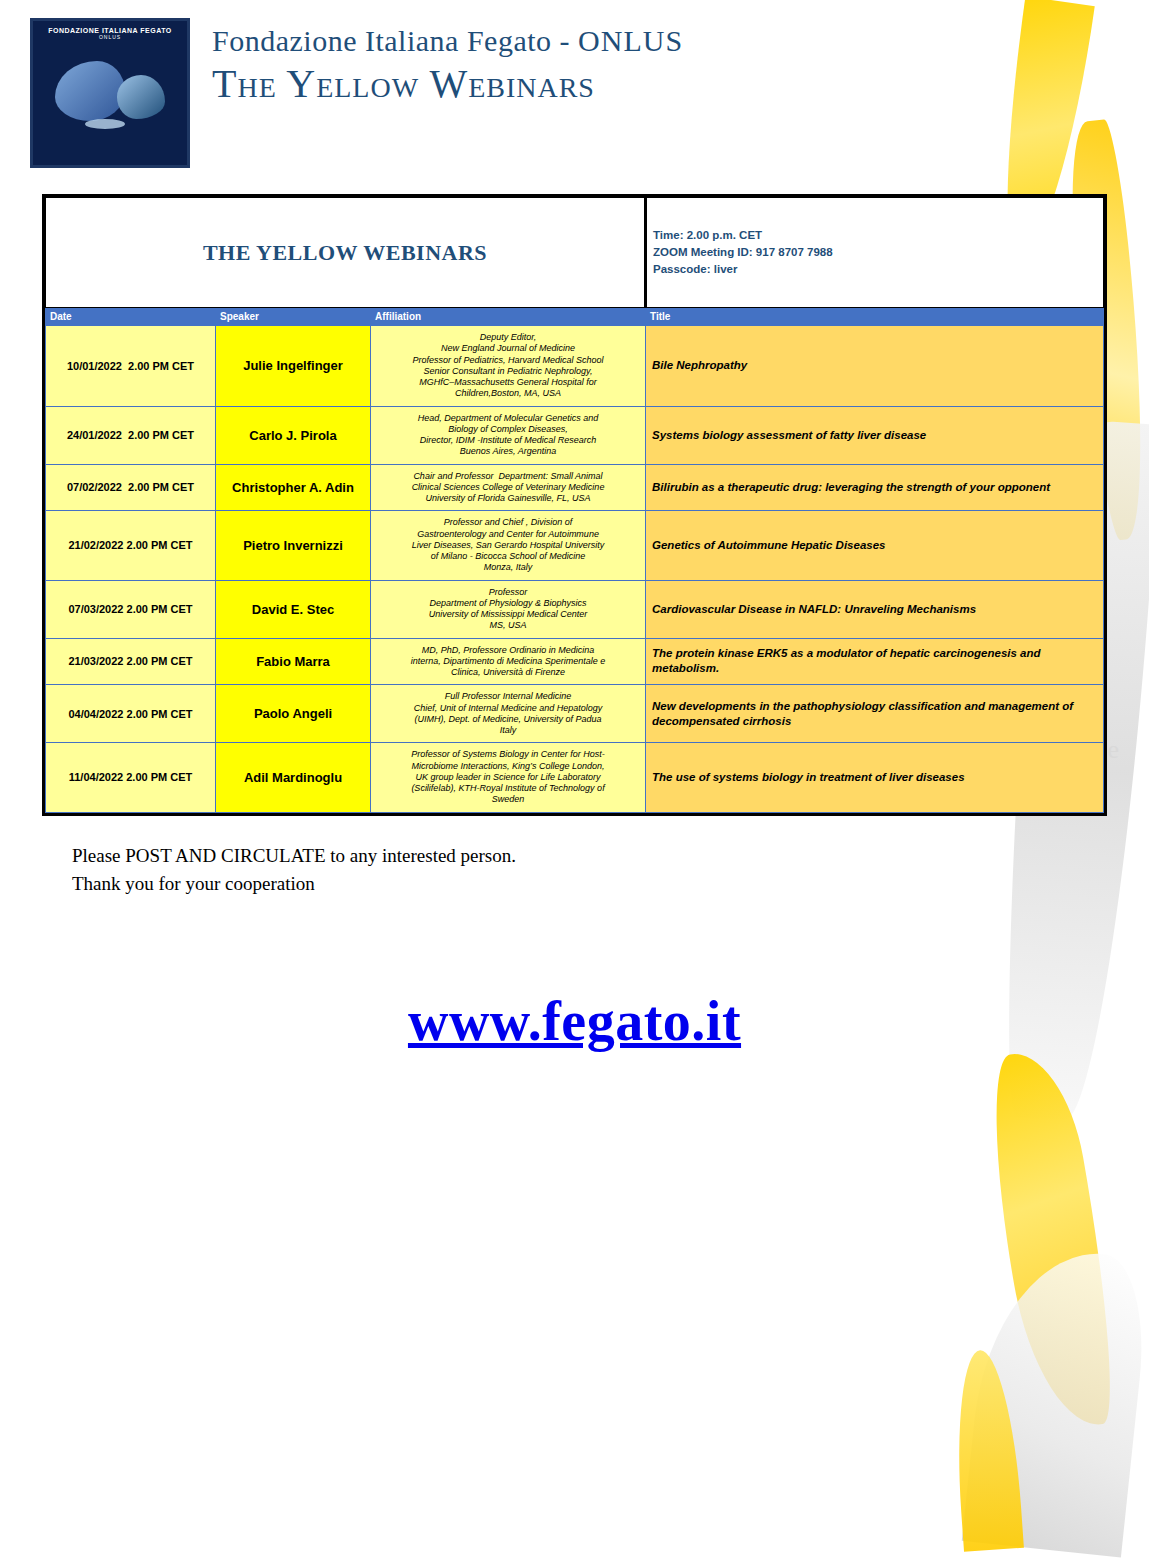e
FONDAZIONE ITALIANA FEGATO
ONLUS
Fondazione Italiana Fegato - ONLUS
The Yellow Webinars
| THE YELLOW WEBINARS | Time: 2.00 p.m. CET ZOOM Meeting ID: 917 8707 7988 Passcode: liver |
| Date | Speaker | Affiliation | Title |
| 10/01/2022 2.00 PM CET | Julie Ingelfinger | Deputy Editor, New England Journal of Medicine Professor of Pediatrics, Harvard Medical School Senior Consultant in Pediatric Nephrology, MGHfC–Massachusetts General Hospital for Children,Boston, MA, USA | Bile Nephropathy |
| 24/01/2022 2.00 PM CET | Carlo J. Pirola | Head, Department of Molecular Genetics and Biology of Complex Diseases, Director, IDIM -Institute of Medical Research Buenos Aires, Argentina | Systems biology assessment of fatty liver disease |
| 07/02/2022 2.00 PM CET | Christopher A. Adin | Chair and Professor Department: Small Animal Clinical Sciences College of Veterinary Medicine University of Florida Gainesville, FL, USA | Bilirubin as a therapeutic drug: leveraging the strength of your opponent |
| 21/02/2022 2.00 PM CET | Pietro Invernizzi | Professor and Chief , Division of Gastroenterology and Center for Autoimmune Liver Diseases, San Gerardo Hospital University of Milano - Bicocca School of Medicine Monza, Italy | Genetics of Autoimmune Hepatic Diseases |
| 07/03/2022 2.00 PM CET | David E. Stec | Professor Department of Physiology & Biophysics University of Mississippi Medical Center MS, USA | Cardiovascular Disease in NAFLD: Unraveling Mechanisms |
| 21/03/2022 2.00 PM CET | Fabio Marra | MD, PhD, Professore Ordinario in Medicina interna, Dipartimento di Medicina Sperimentale e Clinica, Università di Firenze | The protein kinase ERK5 as a modulator of hepatic carcinogenesis and metabolism. |
| 04/04/2022 2.00 PM CET | Paolo Angeli | Full Professor Internal Medicine Chief, Unit of Internal Medicine and Hepatology (UIMH), Dept. of Medicine, University of Padua Italy | New developments in the pathophysiology classification and management of decompensated cirrhosis |
| 11/04/2022 2.00 PM CET | Adil Mardinoglu | Professor of Systems Biology in Center for Host- Microbiome Interactions, King’s College London, UK group leader in Science for Life Laboratory (Scilifelab), KTH-Royal Institute of Technology of Sweden | The use of systems biology in treatment of liver diseases |
Please POST AND CIRCULATE to any interested person.
Thank you for your cooperation
www.fegato.it